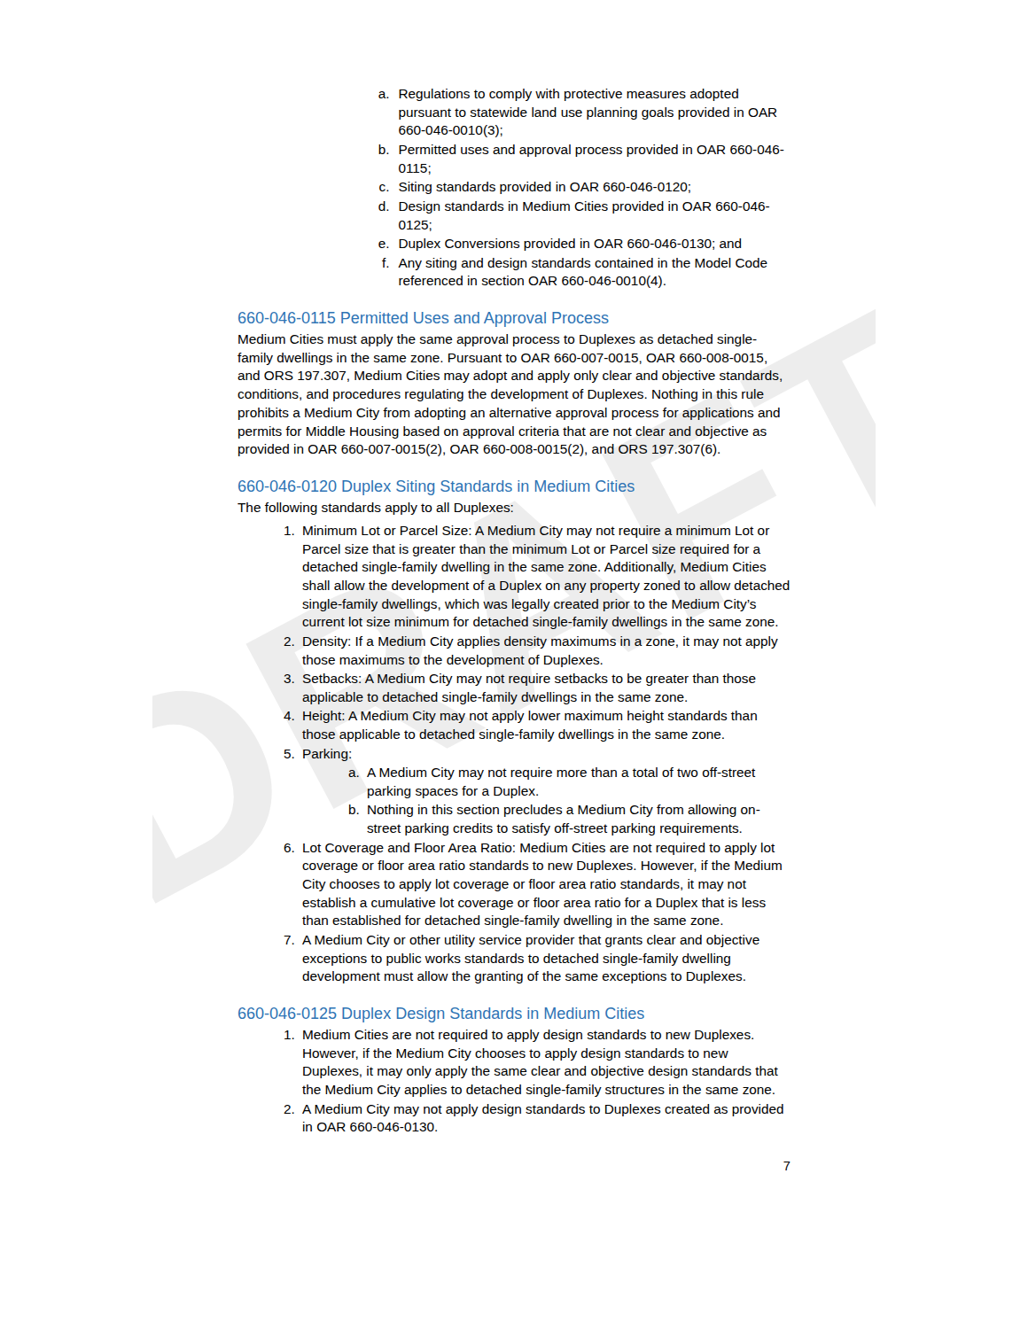DRAFT
Regulations to comply with protective measures adopted pursuant to statewide land use planning goals provided in OAR 660-046-0010(3);
Permitted uses and approval process provided in OAR 660-046-0115;
Siting standards provided in OAR 660-046-0120;
Design standards in Medium Cities provided in OAR 660-046-0125;
Duplex Conversions provided in OAR 660-046-0130; and
Any siting and design standards contained in the Model Code referenced in section OAR 660-046-0010(4).
660-046-0115 Permitted Uses and Approval Process
Medium Cities must apply the same approval process to Duplexes as detached single-family dwellings in the same zone. Pursuant to OAR 660-007-0015, OAR 660-008-0015, and ORS 197.307, Medium Cities may adopt and apply only clear and objective standards, conditions, and procedures regulating the development of Duplexes. Nothing in this rule prohibits a Medium City from adopting an alternative approval process for applications and permits for Middle Housing based on approval criteria that are not clear and objective as provided in OAR 660-007-0015(2), OAR 660-008-0015(2), and ORS 197.307(6).
660-046-0120 Duplex Siting Standards in Medium Cities
The following standards apply to all Duplexes:
Minimum Lot or Parcel Size: A Medium City may not require a minimum Lot or Parcel size that is greater than the minimum Lot or Parcel size required for a detached single-family dwelling in the same zone. Additionally, Medium Cities shall allow the development of a Duplex on any property zoned to allow detached single-family dwellings, which was legally created prior to the Medium City’s current lot size minimum for detached single-family dwellings in the same zone.
Density: If a Medium City applies density maximums in a zone, it may not apply those maximums to the development of Duplexes.
Setbacks: A Medium City may not require setbacks to be greater than those applicable to detached single-family dwellings in the same zone.
Height: A Medium City may not apply lower maximum height standards than those applicable to detached single-family dwellings in the same zone.
Parking:
A Medium City may not require more than a total of two off-street parking spaces for a Duplex.
Nothing in this section precludes a Medium City from allowing on-street parking credits to satisfy off-street parking requirements.
Lot Coverage and Floor Area Ratio: Medium Cities are not required to apply lot coverage or floor area ratio standards to new Duplexes. However, if the Medium City chooses to apply lot coverage or floor area ratio standards, it may not establish a cumulative lot coverage or floor area ratio for a Duplex that is less than established for detached single-family dwelling in the same zone.
A Medium City or other utility service provider that grants clear and objective exceptions to public works standards to detached single-family dwelling development must allow the granting of the same exceptions to Duplexes.
660-046-0125 Duplex Design Standards in Medium Cities
Medium Cities are not required to apply design standards to new Duplexes. However, if the Medium City chooses to apply design standards to new Duplexes, it may only apply the same clear and objective design standards that the Medium City applies to detached single-family structures in the same zone.
A Medium City may not apply design standards to Duplexes created as provided in OAR 660-046-0130.
7